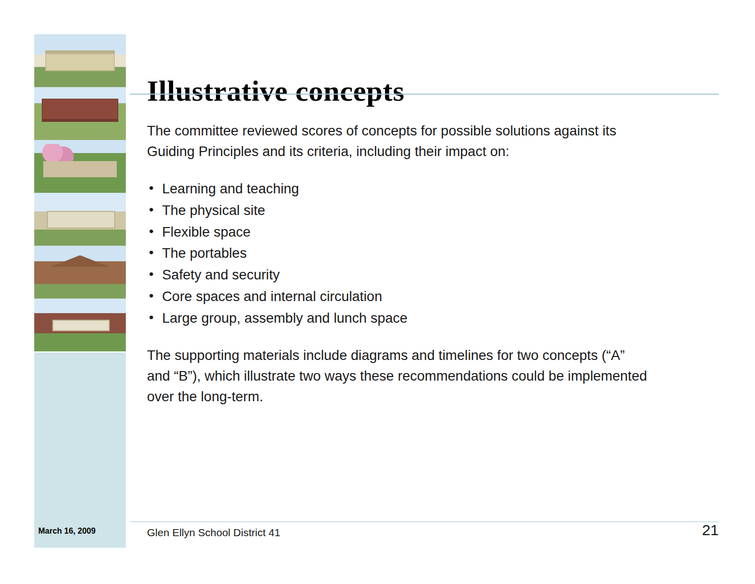Illustrative concepts
The committee reviewed scores of concepts for possible solutions against its Guiding Principles and its criteria, including their impact on:
Learning and teaching
The physical site
Flexible space
The portables
Safety and security
Core spaces and internal circulation
Large group, assembly and lunch space
The supporting materials include diagrams and timelines for two concepts (“A” and “B”), which illustrate two ways these recommendations could be implemented over the long-term.
March 16, 2009
Glen Ellyn School District 41
21